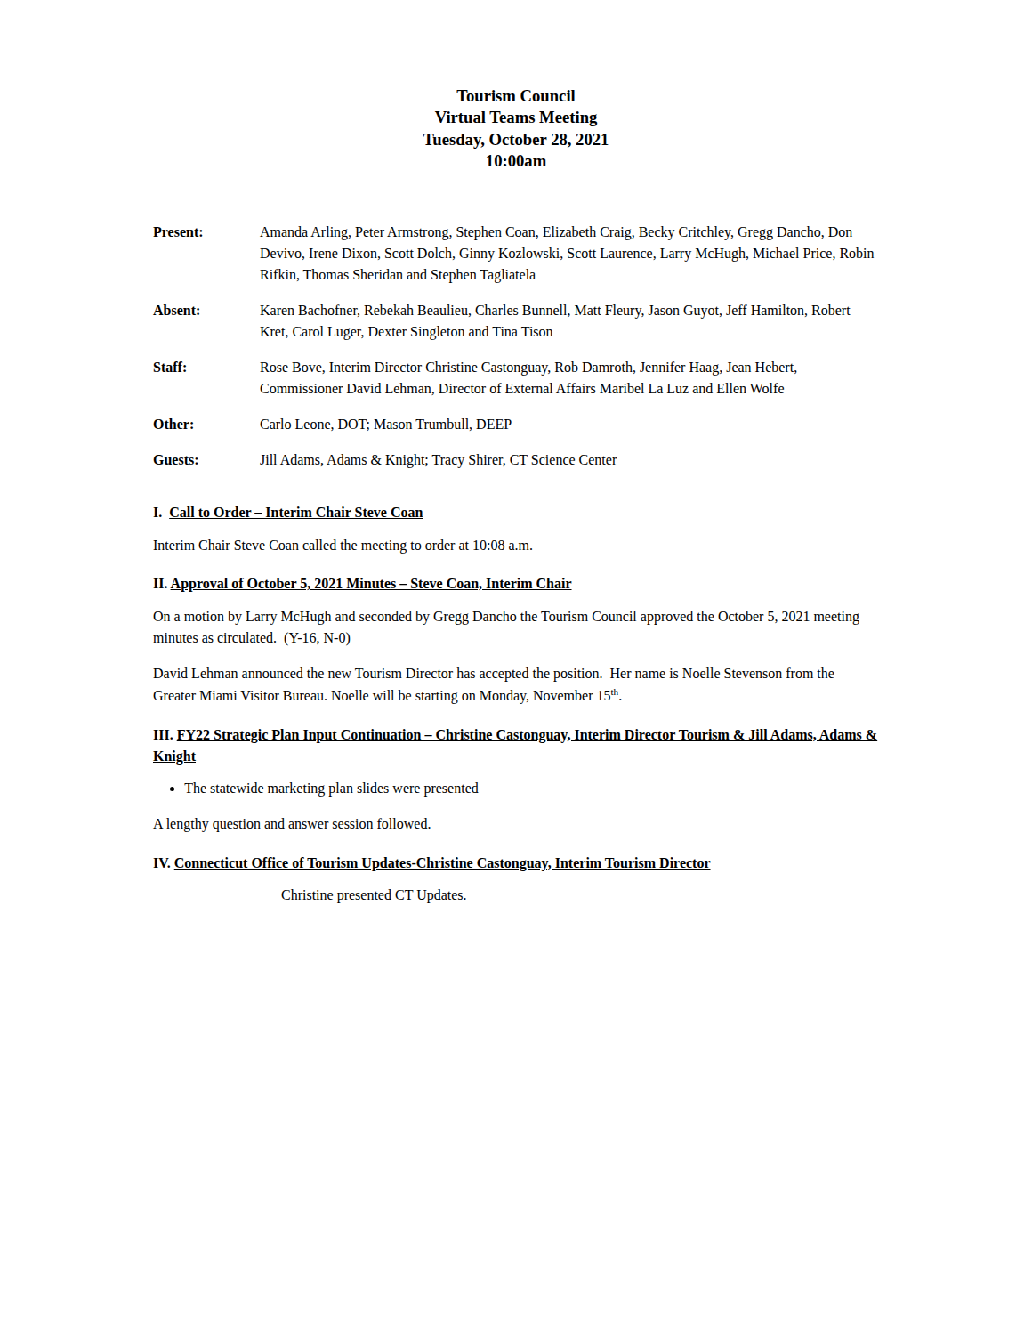Tourism Council
Virtual Teams Meeting
Tuesday, October 28, 2021
10:00am
| Present: | Amanda Arling, Peter Armstrong, Stephen Coan, Elizabeth Craig, Becky Critchley, Gregg Dancho, Don Devivo, Irene Dixon, Scott Dolch, Ginny Kozlowski, Scott Laurence, Larry McHugh, Michael Price, Robin Rifkin, Thomas Sheridan and Stephen Tagliatela |
| Absent: | Karen Bachofner, Rebekah Beaulieu, Charles Bunnell, Matt Fleury, Jason Guyot, Jeff Hamilton, Robert Kret, Carol Luger, Dexter Singleton and Tina Tison |
| Staff: | Rose Bove, Interim Director Christine Castonguay, Rob Damroth, Jennifer Haag, Jean Hebert, Commissioner David Lehman, Director of External Affairs Maribel La Luz and Ellen Wolfe |
| Other: | Carlo Leone, DOT; Mason Trumbull, DEEP |
| Guests: | Jill Adams, Adams & Knight; Tracy Shirer, CT Science Center |
I. Call to Order – Interim Chair Steve Coan
Interim Chair Steve Coan called the meeting to order at 10:08 a.m.
II. Approval of October 5, 2021 Minutes – Steve Coan, Interim Chair
On a motion by Larry McHugh and seconded by Gregg Dancho the Tourism Council approved the October 5, 2021 meeting minutes as circulated. (Y-16, N-0)
David Lehman announced the new Tourism Director has accepted the position. Her name is Noelle Stevenson from the Greater Miami Visitor Bureau. Noelle will be starting on Monday, November 15th.
III. FY22 Strategic Plan Input Continuation – Christine Castonguay, Interim Director Tourism & Jill Adams, Adams & Knight
The statewide marketing plan slides were presented
A lengthy question and answer session followed.
IV. Connecticut Office of Tourism Updates-Christine Castonguay, Interim Tourism Director
Christine presented CT Updates.